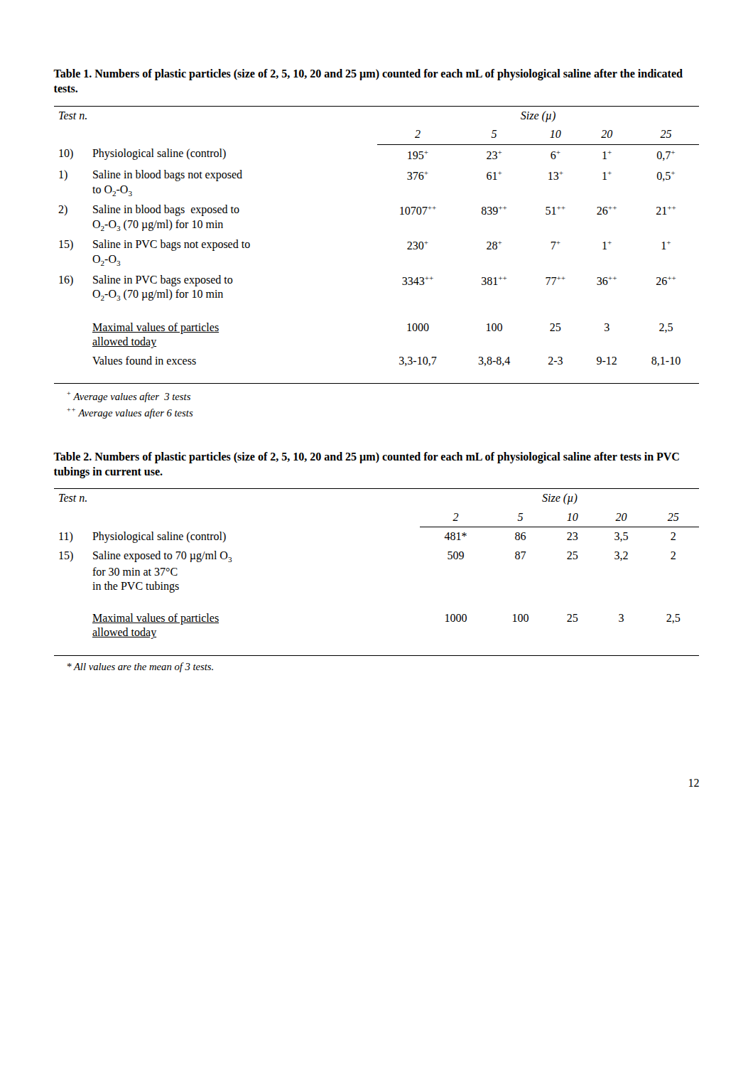Table 1. Numbers of plastic particles (size of 2, 5, 10, 20 and 25 µm) counted for each mL of physiological saline after the indicated tests.
| Test n. | Size (µ) |
| --- | --- |
| | | 2 | 5 | 10 | 20 | 25 |
| 10) | Physiological saline (control) | 195 + | 23 + | 6 + | 1 + | 0,7 + |
| 1) | Saline in blood bags not exposed to O 2 -O 3 | 376 + | 61 + | 13 + | 1 + | 0,5 + |
| 2) | Saline in blood bags exposed to O 2 -O 3 (70 µg/ml) for 10 min | 10707 ++ | 839 ++ | 51 ++ | 26 ++ | 21 ++ |
| 15) | Saline in PVC bags not exposed to O 2 -O 3 | 230 + | 28 + | 7 + | 1 + | 1 + |
| 16) | Saline in PVC bags exposed to O 2 -O 3 (70 µg/ml) for 10 min | 3343 ++ | 381 ++ | 77 ++ | 36 ++ | 26 ++ |
| | Maximal values of particles allowed today | 1000 | 100 | 25 | 3 | 2,5 |
| | Values found in excess | 3,3-10,7 | 3,8-8,4 | 2-3 | 9-12 | 8,1-10 |
+ Average values after 3 tests
++ Average values after 6 tests
Table 2. Numbers of plastic particles (size of 2, 5, 10, 20 and 25 µm) counted for each mL of physiological saline after tests in PVC tubings in current use.
| Test n. | Size (µ) |
| --- | --- |
| | | 2 | 5 | 10 | 20 | 25 |
| 11) | Physiological saline (control) | 481* | 86 | 23 | 3,5 | 2 |
| 15) | Saline exposed to 70 µg/ml O 3 for 30 min at 37°C in the PVC tubings | 509 | 87 | 25 | 3,2 | 2 |
| | Maximal values of particles allowed today | 1000 | 100 | 25 | 3 | 2,5 |
* All values are the mean of 3 tests.
12